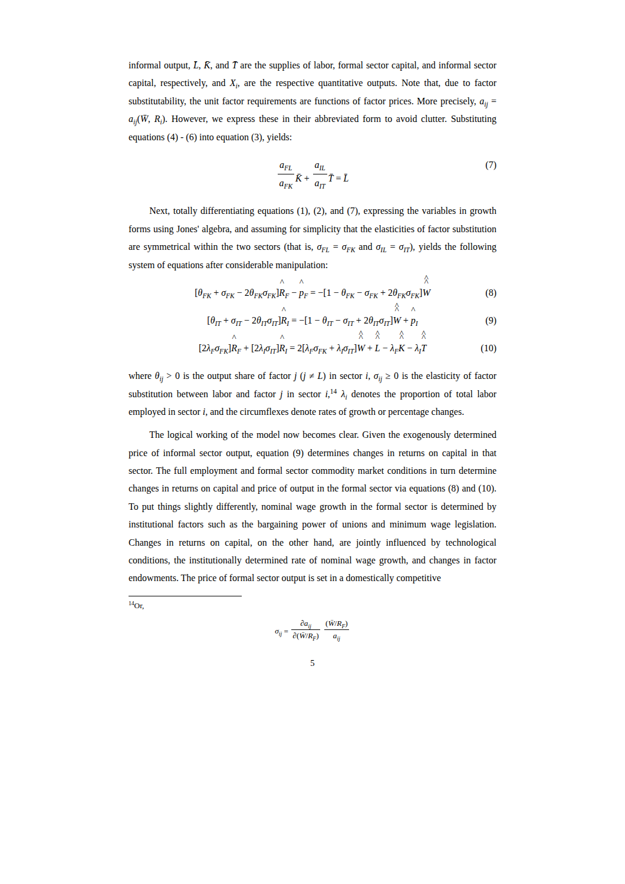informal output, L̄, K̄, and T̄ are the supplies of labor, formal sector capital, and informal sector capital, respectively, and Xi, are the respective quantitative outputs. Note that, due to factor substitutability, the unit factor requirements are functions of factor prices. More precisely, aij = aij(W̄, Ri). However, we express these in their abbreviated form to avoid clutter. Substituting equations (4) - (6) into equation (3), yields:
aFL aFK K̄ + aIL aIT T̄ = L̄ (7)
Next, totally differentiating equations (1), (2), and (7), expressing the variables in growth forms using Jones' algebra, and assuming for simplicity that the elasticities of factor substitution are symmetrical within the two sectors (that is, σFL = σFK and σIL = σIT), yields the following system of equations after considerable manipulation:
[θFK + σFK − 2θFKσFK]RF − pF = −[1 − θFK − σFK + 2θFKσFK]W (8)
[θIT + σIT − 2θITσIT]RI = −[1 − θIT − σIT + 2θITσIT]W + pI (9)
[2λFσFK]RF + [2λIσIT]RI = 2[λFσFK + λIσIT]W + L − λF K − λI T (10)
where θij > 0 is the output share of factor j (j ≠ L) in sector i, σij ≥ 0 is the elasticity of factor substitution between labor and factor j in sector i,14 λi denotes the proportion of total labor employed in sector i, and the circumflexes denote rates of growth or percentage changes.
The logical working of the model now becomes clear. Given the exogenously determined price of informal sector output, equation (9) determines changes in returns on capital in that sector. The full employment and formal sector commodity market conditions in turn determine changes in returns on capital and price of output in the formal sector via equations (8) and (10). To put things slightly differently, nominal wage growth in the formal sector is determined by institutional factors such as the bargaining power of unions and minimum wage legislation. Changes in returns on capital, on the other hand, are jointly influenced by technological conditions, the institutionally determined rate of nominal wage growth, and changes in factor endowments. The price of formal sector output is set in a domestically competitive
14Or,
σij = ∂aij∂(W̄/RF) (W̄/RF) aij
5